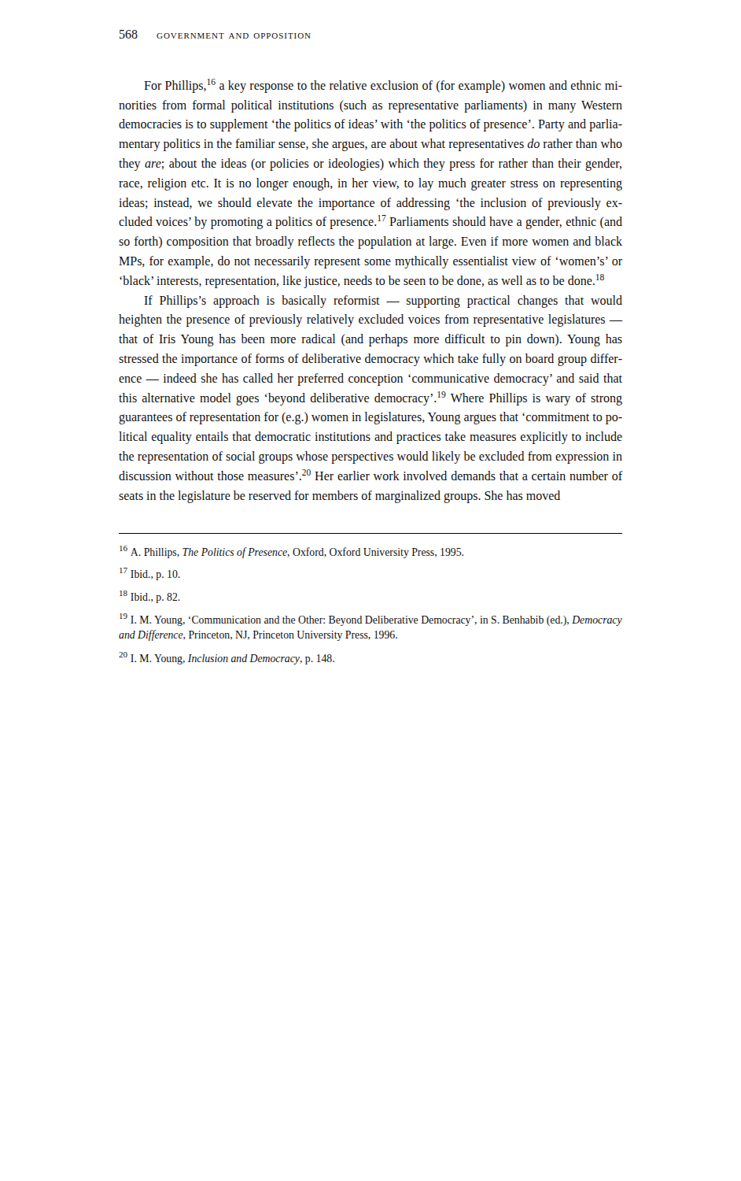568 government and opposition
For Phillips,16 a key response to the relative exclusion of (for example) women and ethnic minorities from formal political institutions (such as representative parliaments) in many Western democracies is to supplement ‘the politics of ideas’ with ‘the politics of presence’. Party and parliamentary politics in the familiar sense, she argues, are about what representatives do rather than who they are; about the ideas (or policies or ideologies) which they press for rather than their gender, race, religion etc. It is no longer enough, in her view, to lay much greater stress on representing ideas; instead, we should elevate the importance of addressing ‘the inclusion of previously excluded voices’ by promoting a politics of presence.17 Parliaments should have a gender, ethnic (and so forth) composition that broadly reflects the population at large. Even if more women and black MPs, for example, do not necessarily represent some mythically essentialist view of ‘women’s’ or ‘black’ interests, representation, like justice, needs to be seen to be done, as well as to be done.18
If Phillips’s approach is basically reformist — supporting practical changes that would heighten the presence of previously relatively excluded voices from representative legislatures — that of Iris Young has been more radical (and perhaps more difficult to pin down). Young has stressed the importance of forms of deliberative democracy which take fully on board group difference — indeed she has called her preferred conception ‘communicative democracy’ and said that this alternative model goes ‘beyond deliberative democracy’.19 Where Phillips is wary of strong guarantees of representation for (e.g.) women in legislatures, Young argues that ‘commitment to political equality entails that democratic institutions and practices take measures explicitly to include the representation of social groups whose perspectives would likely be excluded from expression in discussion without those measures’.20 Her earlier work involved demands that a certain number of seats in the legislature be reserved for members of marginalized groups. She has moved
16 A. Phillips, The Politics of Presence, Oxford, Oxford University Press, 1995.
17 Ibid., p. 10.
18 Ibid., p. 82.
19 I. M. Young, ‘Communication and the Other: Beyond Deliberative Democracy’, in S. Benhabib (ed.), Democracy and Difference, Princeton, NJ, Princeton University Press, 1996.
20 I. M. Young, Inclusion and Democracy, p. 148.